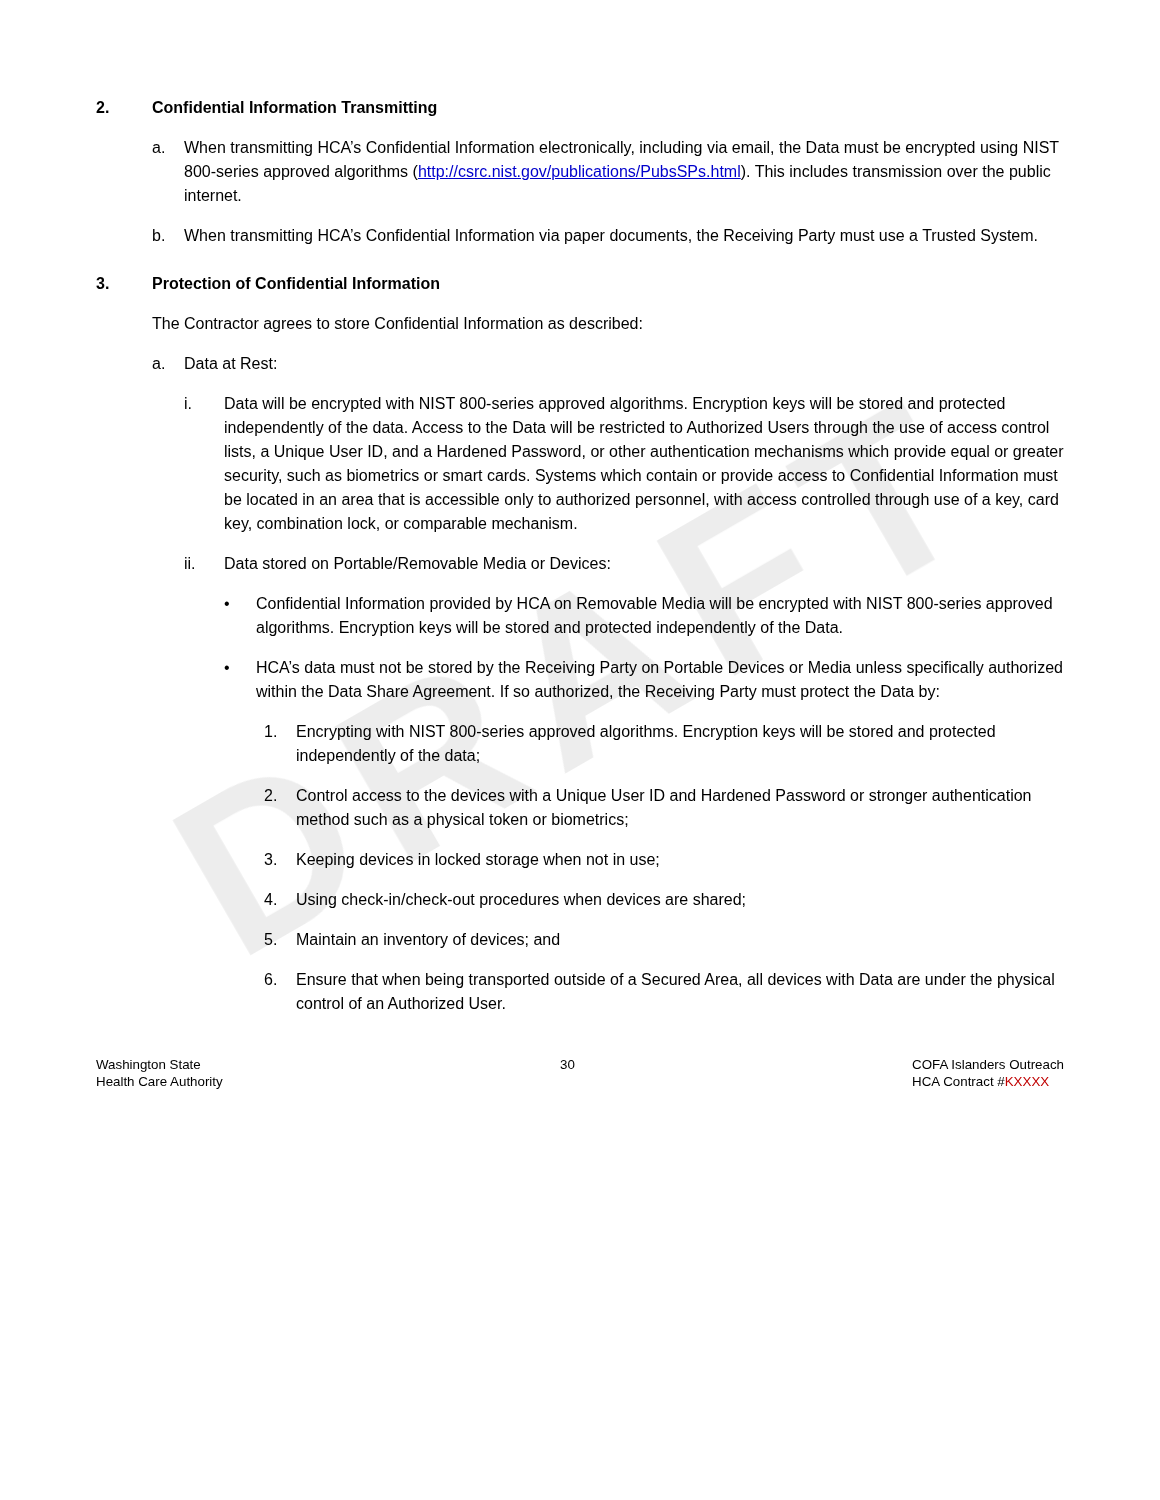2. Confidential Information Transmitting
a. When transmitting HCA’s Confidential Information electronically, including via email, the Data must be encrypted using NIST 800-series approved algorithms (http://csrc.nist.gov/publications/PubsSPs.html). This includes transmission over the public internet.
b. When transmitting HCA’s Confidential Information via paper documents, the Receiving Party must use a Trusted System.
3. Protection of Confidential Information
The Contractor agrees to store Confidential Information as described:
a. Data at Rest:
i. Data will be encrypted with NIST 800-series approved algorithms. Encryption keys will be stored and protected independently of the data. Access to the Data will be restricted to Authorized Users through the use of access control lists, a Unique User ID, and a Hardened Password, or other authentication mechanisms which provide equal or greater security, such as biometrics or smart cards. Systems which contain or provide access to Confidential Information must be located in an area that is accessible only to authorized personnel, with access controlled through use of a key, card key, combination lock, or comparable mechanism.
ii. Data stored on Portable/Removable Media or Devices:
• Confidential Information provided by HCA on Removable Media will be encrypted with NIST 800-series approved algorithms. Encryption keys will be stored and protected independently of the Data.
• HCA’s data must not be stored by the Receiving Party on Portable Devices or Media unless specifically authorized within the Data Share Agreement. If so authorized, the Receiving Party must protect the Data by:
1. Encrypting with NIST 800-series approved algorithms. Encryption keys will be stored and protected independently of the data;
2. Control access to the devices with a Unique User ID and Hardened Password or stronger authentication method such as a physical token or biometrics;
3. Keeping devices in locked storage when not in use;
4. Using check-in/check-out procedures when devices are shared;
5. Maintain an inventory of devices; and
6. Ensure that when being transported outside of a Secured Area, all devices with Data are under the physical control of an Authorized User.
Washington State
Health Care Authority
30
COFA Islanders Outreach
HCA Contract #KXXXX